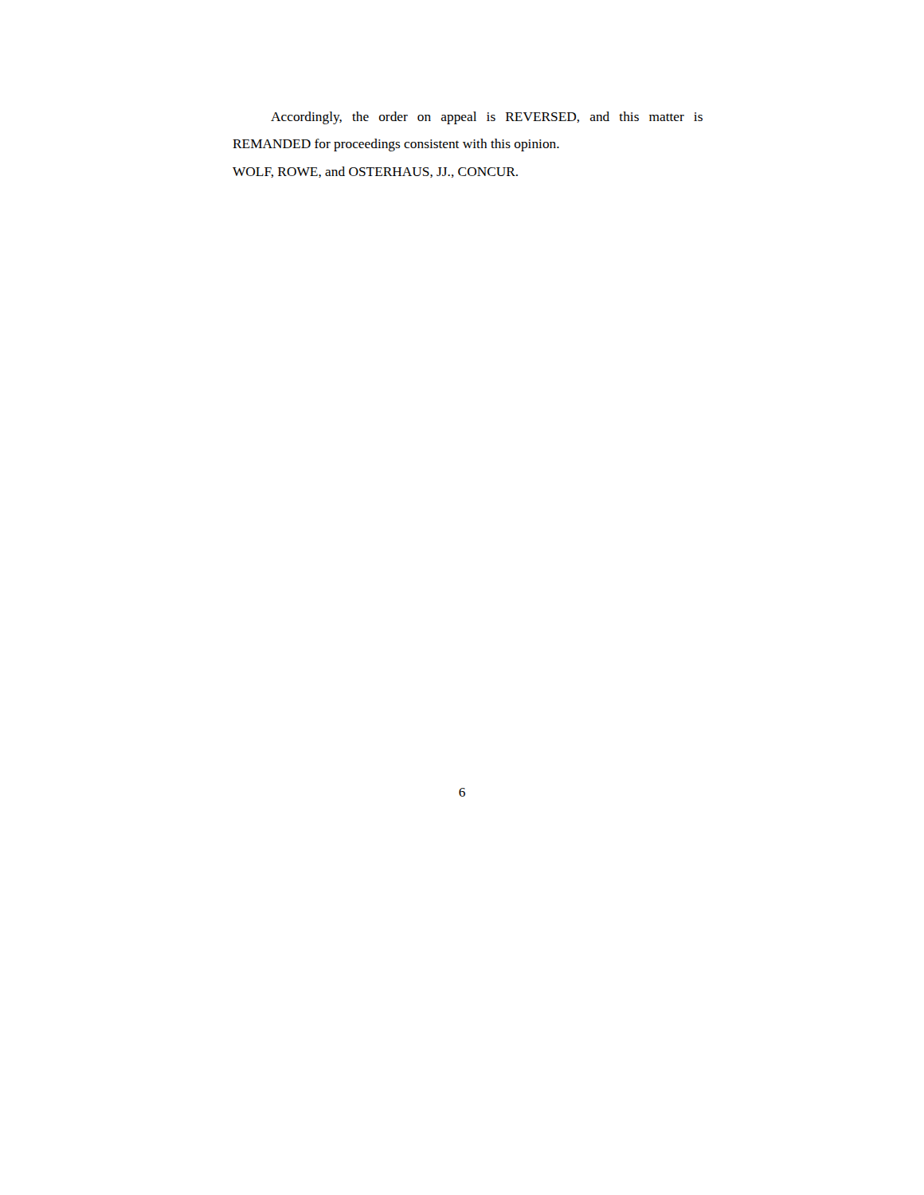Accordingly, the order on appeal is REVERSED, and this matter is REMANDED for proceedings consistent with this opinion.
WOLF, ROWE, and OSTERHAUS, JJ., CONCUR.
6